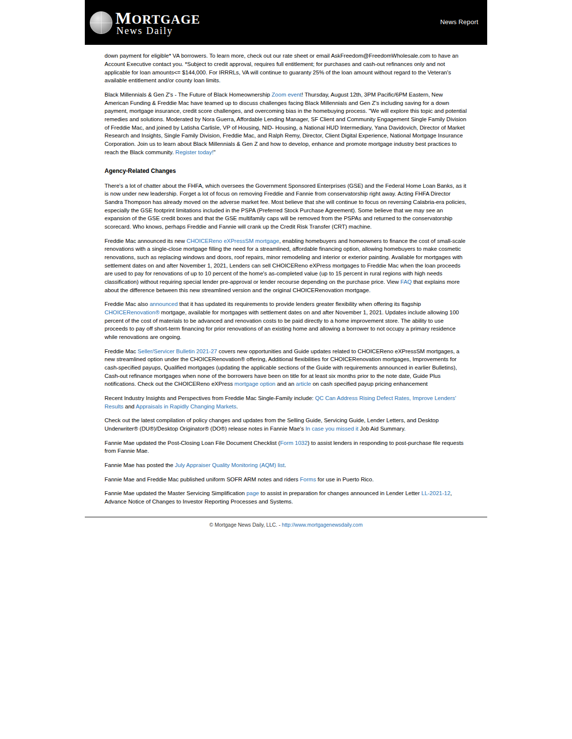MORTGAGE News Daily
News Report
down payment for eligible* VA borrowers. To learn more, check out our rate sheet or email AskFreedom@FreedomWholesale.com to have an Account Executive contact you. *Subject to credit approval, requires full entitlement; for purchases and cash-out refinances only and not applicable for loan amounts<= $144,000. For IRRRLs, VA will continue to guaranty 25% of the loan amount without regard to the Veteran's available entitlement and/or county loan limits.
Black Millennials & Gen Z's - The Future of Black Homeownership Zoom event! Thursday, August 12th, 3PM Pacific/6PM Eastern, New American Funding & Freddie Mac have teamed up to discuss challenges facing Black Millennials and Gen Z's including saving for a down payment, mortgage insurance, credit score challenges, and overcoming bias in the homebuying process. "We will explore this topic and potential remedies and solutions. Moderated by Nora Guerra, Affordable Lending Manager, SF Client and Community Engagement Single Family Division of Freddie Mac, and joined by Latisha Carlisle, VP of Housing, NID- Housing, a National HUD Intermediary, Yana Davidovich, Director of Market Research and Insights, Single Family Division, Freddie Mac, and Ralph Remy, Director, Client Digital Experience, National Mortgage Insurance Corporation. Join us to learn about Black Millennials & Gen Z and how to develop, enhance and promote mortgage industry best practices to reach the Black community. Register today!"
Agency-Related Changes
There's a lot of chatter about the FHFA, which oversees the Government Sponsored Enterprises (GSE) and the Federal Home Loan Banks, as it is now under new leadership. Forget a lot of focus on removing Freddie and Fannie from conservatorship right away. Acting FHFA Director Sandra Thompson has already moved on the adverse market fee. Most believe that she will continue to focus on reversing Calabria-era policies, especially the GSE footprint limitations included in the PSPA (Preferred Stock Purchase Agreement). Some believe that we may see an expansion of the GSE credit boxes and that the GSE multifamily caps will be removed from the PSPAs and returned to the conservatorship scorecard. Who knows, perhaps Freddie and Fannie will crank up the Credit Risk Transfer (CRT) machine.
Freddie Mac announced its new CHOICEReno eXPressSM mortgage, enabling homebuyers and homeowners to finance the cost of small-scale renovations with a single-close mortgage filling the need for a streamlined, affordable financing option, allowing homebuyers to make cosmetic renovations, such as replacing windows and doors, roof repairs, minor remodeling and interior or exterior painting. Available for mortgages with settlement dates on and after November 1, 2021, Lenders can sell CHOICEReno eXPress mortgages to Freddie Mac when the loan proceeds are used to pay for renovations of up to 10 percent of the home's as-completed value (up to 15 percent in rural regions with high needs classification) without requiring special lender pre-approval or lender recourse depending on the purchase price. View FAQ that explains more about the difference between this new streamlined version and the original CHOICERenovation mortgage.
Freddie Mac also announced that it has updated its requirements to provide lenders greater flexibility when offering its flagship CHOICERenovation® mortgage, available for mortgages with settlement dates on and after November 1, 2021. Updates include allowing 100 percent of the cost of materials to be advanced and renovation costs to be paid directly to a home improvement store. The ability to use proceeds to pay off short-term financing for prior renovations of an existing home and allowing a borrower to not occupy a primary residence while renovations are ongoing.
Freddie Mac Seller/Servicer Bulletin 2021-27 covers new opportunities and Guide updates related to CHOICEReno eXPressSM mortgages, a new streamlined option under the CHOICERenovation® offering, Additional flexibilities for CHOICERenovation mortgages, Improvements for cash-specified payups, Qualified mortgages (updating the applicable sections of the Guide with requirements announced in earlier Bulletins), Cash-out refinance mortgages when none of the borrowers have been on title for at least six months prior to the note date, Guide Plus notifications. Check out the CHOICEReno eXPress mortgage option and an article on cash specified payup pricing enhancement
Recent Industry Insights and Perspectives from Freddie Mac Single-Family include: QC Can Address Rising Defect Rates, Improve Lenders' Results and Appraisals in Rapidly Changing Markets.
Check out the latest compilation of policy changes and updates from the Selling Guide, Servicing Guide, Lender Letters, and Desktop Underwriter® (DU®)/Desktop Originator® (DO®) release notes in Fannie Mae's In case you missed it Job Aid Summary.
Fannie Mae updated the Post-Closing Loan File Document Checklist (Form 1032) to assist lenders in responding to post-purchase file requests from Fannie Mae.
Fannie Mae has posted the July Appraiser Quality Monitoring (AQM) list.
Fannie Mae and Freddie Mac published uniform SOFR ARM notes and riders Forms for use in Puerto Rico.
Fannie Mae updated the Master Servicing Simplification page to assist in preparation for changes announced in Lender Letter LL-2021-12, Advance Notice of Changes to Investor Reporting Processes and Systems.
© Mortgage News Daily, LLC. - http://www.mortgagenewsdaily.com